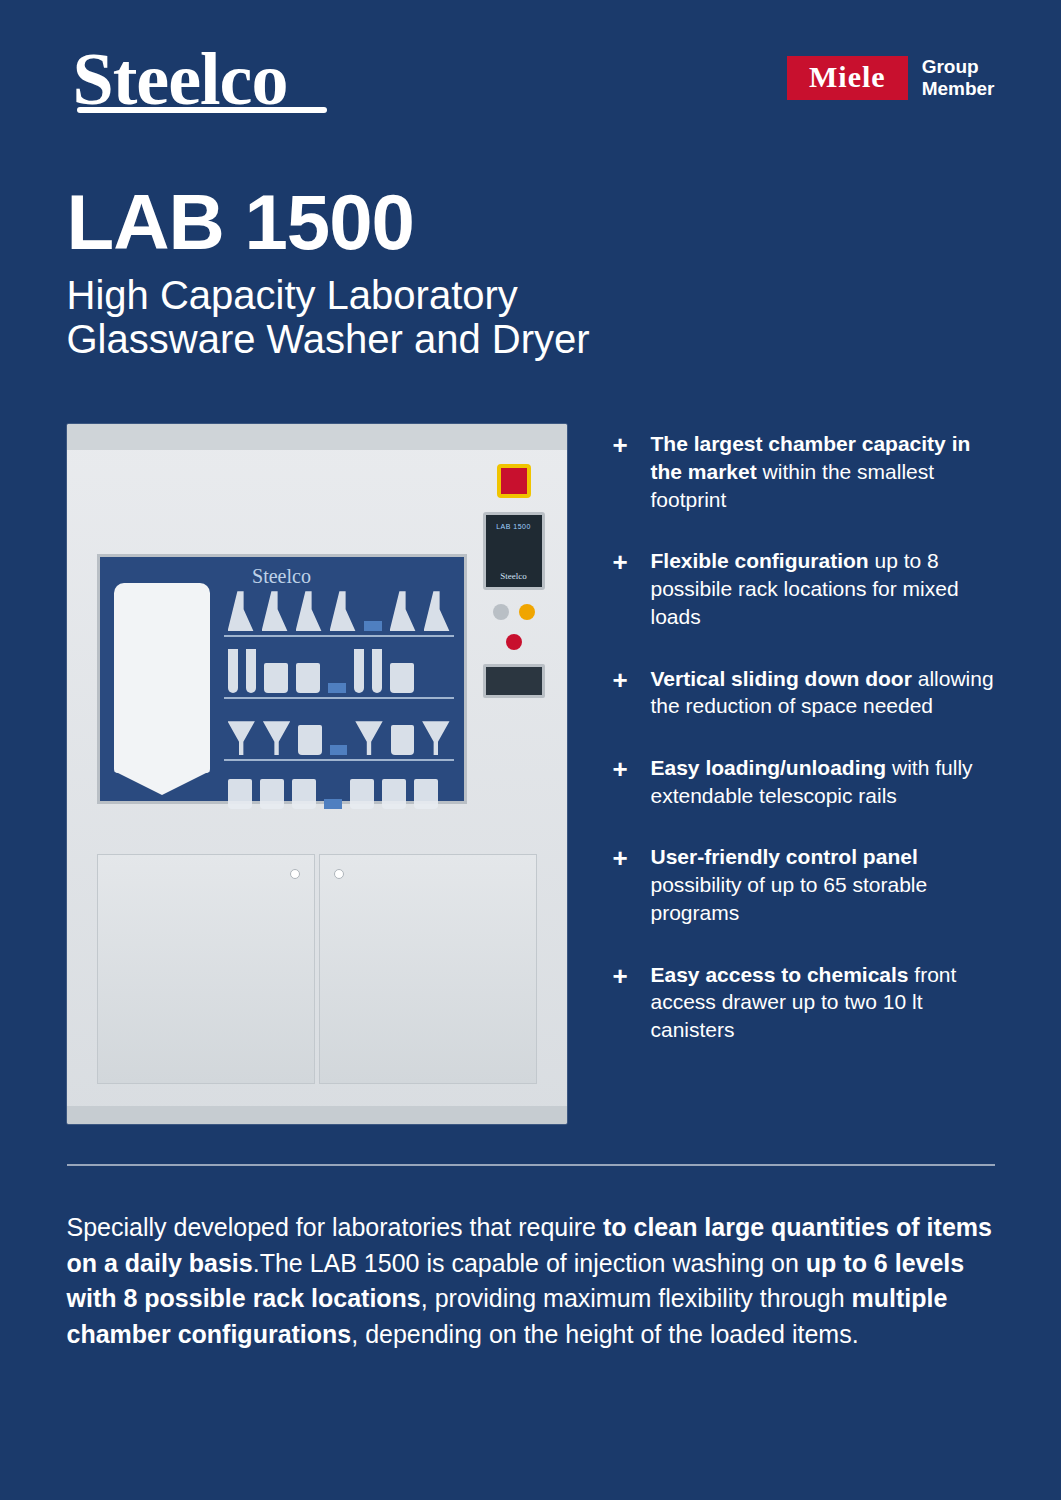Steelco
Miele
Group
Member
LAB 1500
High Capacity Laboratory
Glassware Washer and Dryer
Steelco
+
The largest chamber capacity in the market within the smallest footprint
+
Flexible configuration up to 8 possibile rack locations for mixed loads
+
Vertical sliding down door allowing the reduction of space needed
+
Easy loading/unloading with fully extendable telescopic rails
+
User-friendly control panel possibility of up to 65 storable programs
+
Easy access to chemicals front access drawer up to two 10 lt canisters
Specially developed for laboratories that require to clean large quantities of items on a daily basis.The LAB 1500 is capable of injection washing on up to 6 levels with 8 possible rack locations, providing maximum flexibility through multiple chamber configurations, depending on the height of the loaded items.